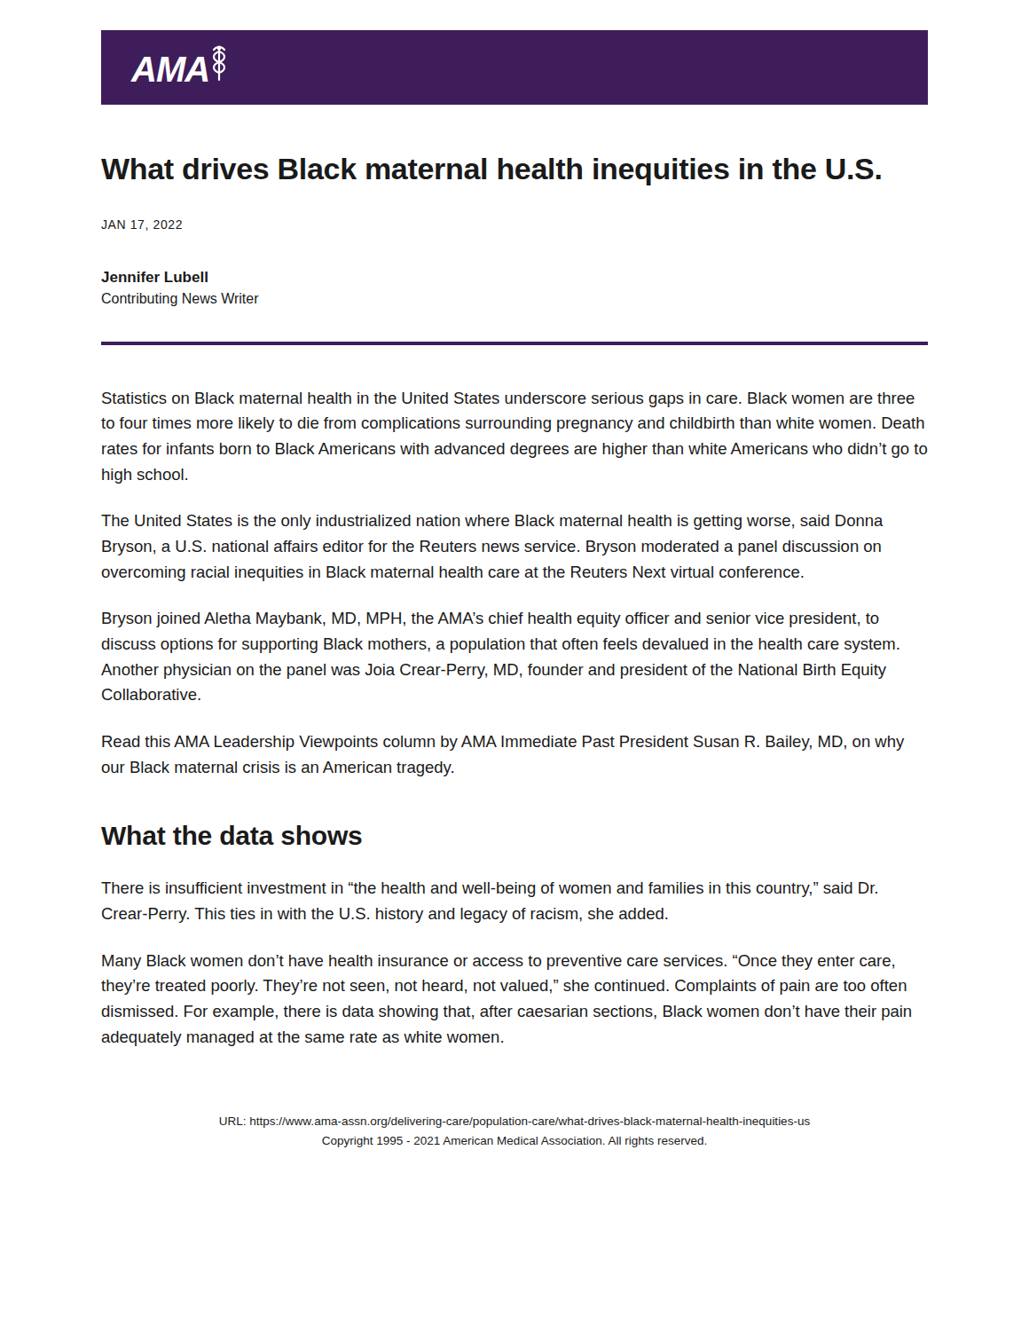AMA
What drives Black maternal health inequities in the U.S.
JAN 17, 2022
Jennifer Lubell Contributing News Writer
Statistics on Black maternal health in the United States underscore serious gaps in care. Black women are three to four times more likely to die from complications surrounding pregnancy and childbirth than white women. Death rates for infants born to Black Americans with advanced degrees are higher than white Americans who didn’t go to high school.
The United States is the only industrialized nation where Black maternal health is getting worse, said Donna Bryson, a U.S. national affairs editor for the Reuters news service. Bryson moderated a panel discussion on overcoming racial inequities in Black maternal health care at the Reuters Next virtual conference.
Bryson joined Aletha Maybank, MD, MPH, the AMA’s chief health equity officer and senior vice president, to discuss options for supporting Black mothers, a population that often feels devalued in the health care system. Another physician on the panel was Joia Crear-Perry, MD, founder and president of the National Birth Equity Collaborative.
Read this AMA Leadership Viewpoints column by AMA Immediate Past President Susan R. Bailey, MD, on why our Black maternal crisis is an American tragedy.
What the data shows
There is insufficient investment in “the health and well-being of women and families in this country,” said Dr. Crear-Perry. This ties in with the U.S. history and legacy of racism, she added.
Many Black women don’t have health insurance or access to preventive care services. “Once they enter care, they’re treated poorly. They’re not seen, not heard, not valued,” she continued. Complaints of pain are too often dismissed. For example, there is data showing that, after caesarian sections, Black women don’t have their pain adequately managed at the same rate as white women.
URL: https://www.ama-assn.org/delivering-care/population-care/what-drives-black-maternal-health-inequities-us
Copyright 1995 - 2021 American Medical Association. All rights reserved.